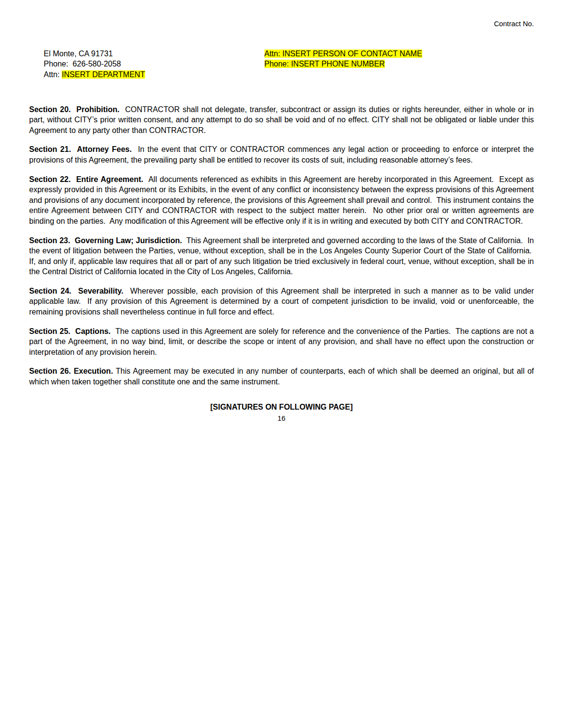Contract No.
El Monte, CA 91731
Phone: 626-580-2058
Attn: INSERT DEPARTMENT
Attn: INSERT PERSON OF CONTACT NAME
Phone: INSERT PHONE NUMBER
Section 20. Prohibition. CONTRACTOR shall not delegate, transfer, subcontract or assign its duties or rights hereunder, either in whole or in part, without CITY’s prior written consent, and any attempt to do so shall be void and of no effect. CITY shall not be obligated or liable under this Agreement to any party other than CONTRACTOR.
Section 21. Attorney Fees. In the event that CITY or CONTRACTOR commences any legal action or proceeding to enforce or interpret the provisions of this Agreement, the prevailing party shall be entitled to recover its costs of suit, including reasonable attorney’s fees.
Section 22. Entire Agreement. All documents referenced as exhibits in this Agreement are hereby incorporated in this Agreement. Except as expressly provided in this Agreement or its Exhibits, in the event of any conflict or inconsistency between the express provisions of this Agreement and provisions of any document incorporated by reference, the provisions of this Agreement shall prevail and control. This instrument contains the entire Agreement between CITY and CONTRACTOR with respect to the subject matter herein. No other prior oral or written agreements are binding on the parties. Any modification of this Agreement will be effective only if it is in writing and executed by both CITY and CONTRACTOR.
Section 23. Governing Law; Jurisdiction. This Agreement shall be interpreted and governed according to the laws of the State of California. In the event of litigation between the Parties, venue, without exception, shall be in the Los Angeles County Superior Court of the State of California. If, and only if, applicable law requires that all or part of any such litigation be tried exclusively in federal court, venue, without exception, shall be in the Central District of California located in the City of Los Angeles, California.
Section 24. Severability. Wherever possible, each provision of this Agreement shall be interpreted in such a manner as to be valid under applicable law. If any provision of this Agreement is determined by a court of competent jurisdiction to be invalid, void or unenforceable, the remaining provisions shall nevertheless continue in full force and effect.
Section 25. Captions. The captions used in this Agreement are solely for reference and the convenience of the Parties. The captions are not a part of the Agreement, in no way bind, limit, or describe the scope or intent of any provision, and shall have no effect upon the construction or interpretation of any provision herein.
Section 26. Execution. This Agreement may be executed in any number of counterparts, each of which shall be deemed an original, but all of which when taken together shall constitute one and the same instrument.
[SIGNATURES ON FOLLOWING PAGE]
16